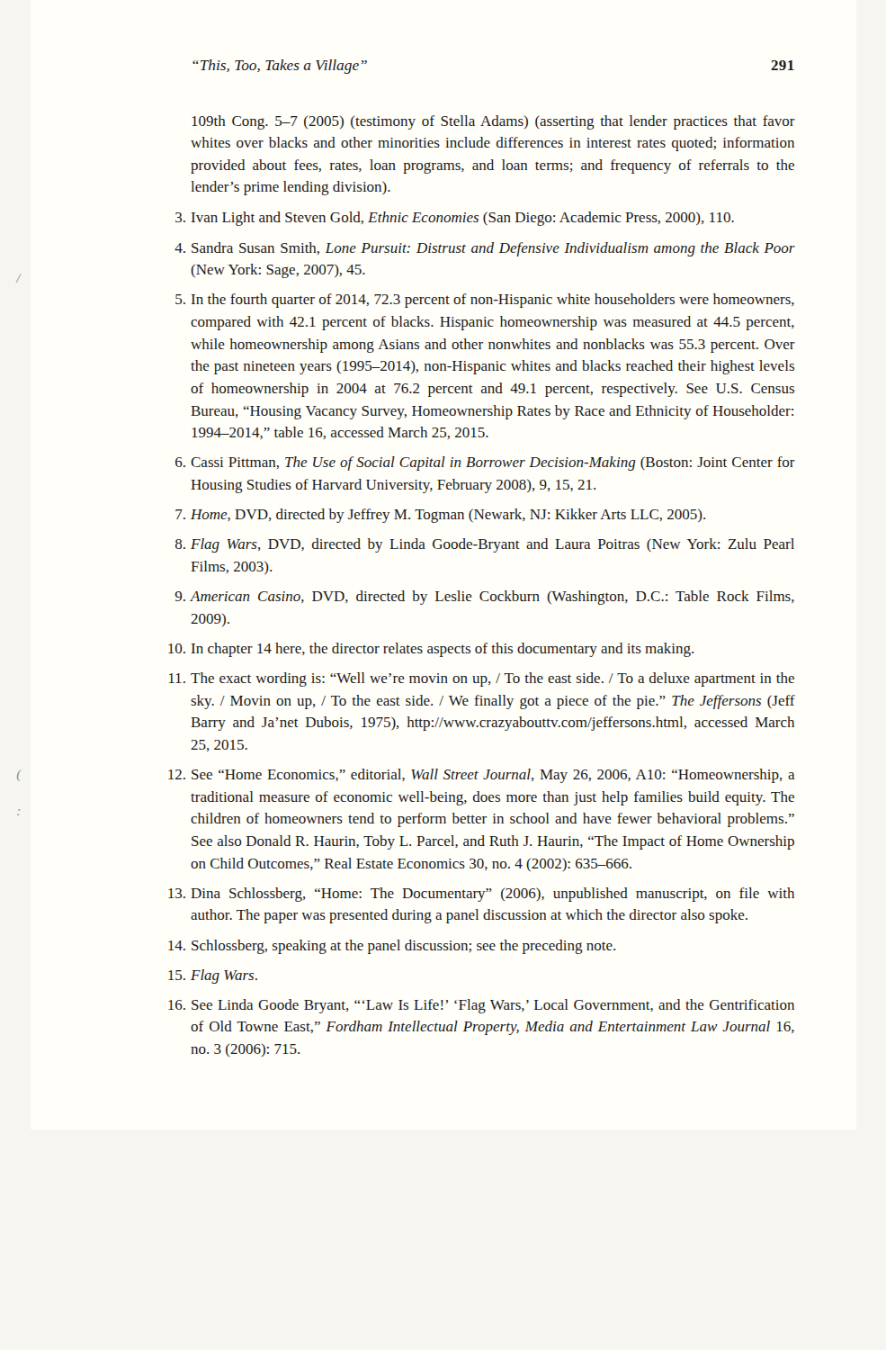/ ( :
“This, Too, Takes a Village” 291
109th Cong. 5–7 (2005) (testimony of Stella Adams) (asserting that lender practices that favor whites over blacks and other minorities include differences in interest rates quoted; information provided about fees, rates, loan programs, and loan terms; and frequency of referrals to the lender’s prime lending division).
Ivan Light and Steven Gold, Ethnic Economies (San Diego: Academic Press, 2000), 110.
Sandra Susan Smith, Lone Pursuit: Distrust and Defensive Individualism among the Black Poor (New York: Sage, 2007), 45.
In the fourth quarter of 2014, 72.3 percent of non-Hispanic white householders were homeowners, compared with 42.1 percent of blacks. Hispanic homeownership was measured at 44.5 percent, while homeownership among Asians and other nonwhites and nonblacks was 55.3 percent. Over the past nineteen years (1995–2014), non-Hispanic whites and blacks reached their highest levels of homeownership in 2004 at 76.2 percent and 49.1 percent, respectively. See U.S. Census Bureau, “Housing Vacancy Survey, Homeownership Rates by Race and Ethnicity of Householder: 1994–2014,” table 16, accessed March 25, 2015.
Cassi Pittman, The Use of Social Capital in Borrower Decision-Making (Boston: Joint Center for Housing Studies of Harvard University, February 2008), 9, 15, 21.
Home, DVD, directed by Jeffrey M. Togman (Newark, NJ: Kikker Arts LLC, 2005).
Flag Wars, DVD, directed by Linda Goode-Bryant and Laura Poitras (New York: Zulu Pearl Films, 2003).
American Casino, DVD, directed by Leslie Cockburn (Washington, D.C.: Table Rock Films, 2009).
In chapter 14 here, the director relates aspects of this documentary and its making.
The exact wording is: “Well we’re movin on up, / To the east side. / To a deluxe apartment in the sky. / Movin on up, / To the east side. / We finally got a piece of the pie.” The Jeffersons (Jeff Barry and Ja’net Dubois, 1975), http://www.crazyabouttv.com/jeffersons.html, accessed March 25, 2015.
See “Home Economics,” editorial, Wall Street Journal, May 26, 2006, A10: “Homeownership, a traditional measure of economic well-being, does more than just help families build equity. The children of homeowners tend to perform better in school and have fewer behavioral problems.” See also Donald R. Haurin, Toby L. Parcel, and Ruth J. Haurin, “The Impact of Home Ownership on Child Outcomes,” Real Estate Economics 30, no. 4 (2002): 635–666.
Dina Schlossberg, “Home: The Documentary” (2006), unpublished manuscript, on file with author. The paper was presented during a panel discussion at which the director also spoke.
Schlossberg, speaking at the panel discussion; see the preceding note.
Flag Wars.
See Linda Goode Bryant, “‘Law Is Life!’ ‘Flag Wars,’ Local Government, and the Gentrification of Old Towne East,” Fordham Intellectual Property, Media and Entertainment Law Journal 16, no. 3 (2006): 715.